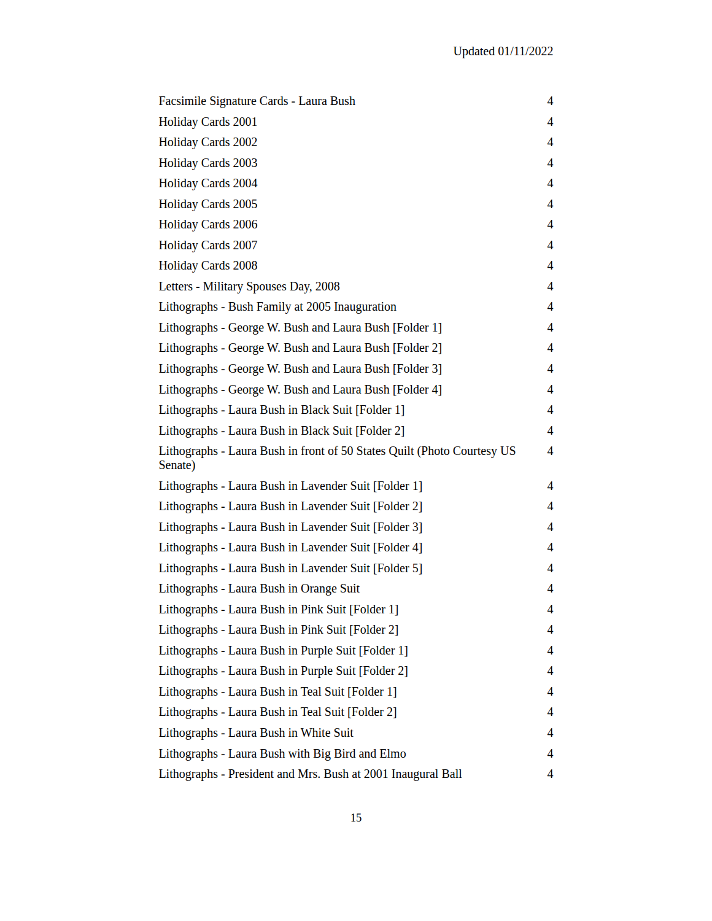Updated 01/11/2022
| Facsimile Signature Cards - Laura Bush | 4 |
| Holiday Cards 2001 | 4 |
| Holiday Cards 2002 | 4 |
| Holiday Cards 2003 | 4 |
| Holiday Cards 2004 | 4 |
| Holiday Cards 2005 | 4 |
| Holiday Cards 2006 | 4 |
| Holiday Cards 2007 | 4 |
| Holiday Cards 2008 | 4 |
| Letters - Military Spouses Day, 2008 | 4 |
| Lithographs - Bush Family at 2005 Inauguration | 4 |
| Lithographs - George W. Bush and Laura Bush [Folder 1] | 4 |
| Lithographs - George W. Bush and Laura Bush [Folder 2] | 4 |
| Lithographs - George W. Bush and Laura Bush [Folder 3] | 4 |
| Lithographs - George W. Bush and Laura Bush [Folder 4] | 4 |
| Lithographs - Laura Bush in Black Suit [Folder 1] | 4 |
| Lithographs - Laura Bush in Black Suit [Folder 2] | 4 |
| Lithographs - Laura Bush in front of 50 States Quilt (Photo Courtesy US Senate) | 4 |
| Lithographs - Laura Bush in Lavender Suit [Folder 1] | 4 |
| Lithographs - Laura Bush in Lavender Suit [Folder 2] | 4 |
| Lithographs - Laura Bush in Lavender Suit [Folder 3] | 4 |
| Lithographs - Laura Bush in Lavender Suit [Folder 4] | 4 |
| Lithographs - Laura Bush in Lavender Suit [Folder 5] | 4 |
| Lithographs - Laura Bush in Orange Suit | 4 |
| Lithographs - Laura Bush in Pink Suit [Folder 1] | 4 |
| Lithographs - Laura Bush in Pink Suit [Folder 2] | 4 |
| Lithographs - Laura Bush in Purple Suit [Folder 1] | 4 |
| Lithographs - Laura Bush in Purple Suit [Folder 2] | 4 |
| Lithographs - Laura Bush in Teal Suit [Folder 1] | 4 |
| Lithographs - Laura Bush in Teal Suit [Folder 2] | 4 |
| Lithographs - Laura Bush in White Suit | 4 |
| Lithographs - Laura Bush with Big Bird and Elmo | 4 |
| Lithographs - President and Mrs. Bush at 2001 Inaugural Ball | 4 |
15